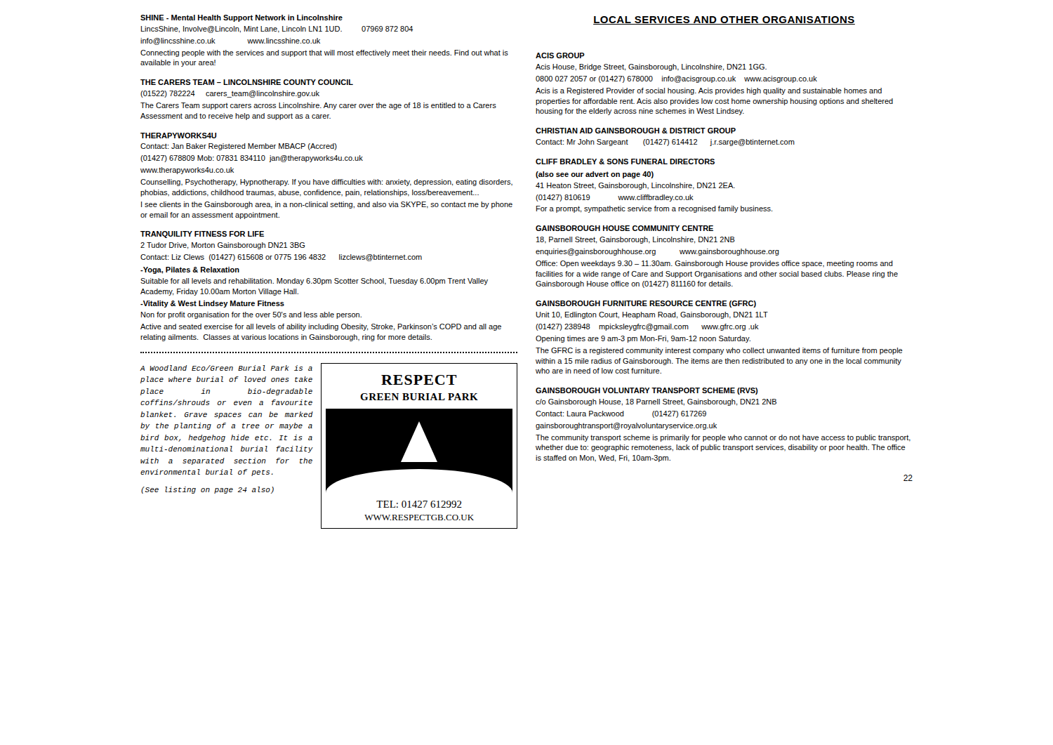SHINE - Mental Health Support Network in Lincolnshire
LincsShine, Involve@Lincoln, Mint Lane, Lincoln LN1 1UD. 07969 872 804
info@lincsshine.co.uk www.lincsshine.co.uk
Connecting people with the services and support that will most effectively meet their needs. Find out what is available in your area!
THE CARERS TEAM – LINCOLNSHIRE COUNTY COUNCIL
(01522) 782224 carers_team@lincolnshire.gov.uk
The Carers Team support carers across Lincolnshire. Any carer over the age of 18 is entitled to a Carers Assessment and to receive help and support as a carer.
THERAPYWORKS4U
Contact: Jan Baker Registered Member MBACP (Accred)
(01427) 678809 Mob: 07831 834110 jan@therapyworks4u.co.uk
www.therapyworks4u.co.uk
Counselling, Psychotherapy, Hypnotherapy. If you have difficulties with: anxiety, depression, eating disorders, phobias, addictions, childhood traumas, abuse, confidence, pain, relationships, loss/bereavement...
I see clients in the Gainsborough area, in a non-clinical setting, and also via SKYPE, so contact me by phone or email for an assessment appointment.
TRANQUILITY FITNESS FOR LIFE
2 Tudor Drive, Morton Gainsborough DN21 3BG
Contact: Liz Clews (01427) 615608 or 0775 196 4832 lizclews@btinternet.com
-Yoga, Pilates & Relaxation
Suitable for all levels and rehabilitation. Monday 6.30pm Scotter School, Tuesday 6.00pm Trent Valley Academy, Friday 10.00am Morton Village Hall.
-Vitality & West Lindsey Mature Fitness
Non for profit organisation for the over 50's and less able person.
Active and seated exercise for all levels of ability including Obesity, Stroke, Parkinson’s COPD and all age relating ailments. Classes at various locations in Gainsborough, ring for more details.
A Woodland Eco/Green Burial Park is a place where burial of loved ones take place in bio-degradable coffins/shrouds or even a favourite blanket. Grave spaces can be marked by the planting of a tree or maybe a bird box, hedgehog hide etc. It is a multi-denominational burial facility with a separated section for the environmental burial of pets.
(See listing on page 24 also)
RESPECT
GREEN BURIAL PARK
TEL: 01427 612992
WWW.RESPECTGB.CO.UK
LOCAL SERVICES AND OTHER ORGANISATIONS
ACIS GROUP
Acis House, Bridge Street, Gainsborough, Lincolnshire, DN21 1GG.
0800 027 2057 or (01427) 678000 info@acisgroup.co.uk www.acisgroup.co.uk
Acis is a Registered Provider of social housing. Acis provides high quality and sustainable homes and properties for affordable rent. Acis also provides low cost home ownership housing options and sheltered housing for the elderly across nine schemes in West Lindsey.
CHRISTIAN AID GAINSBOROUGH & DISTRICT GROUP
Contact: Mr John Sargeant (01427) 614412 j.r.sarge@btinternet.com
CLIFF BRADLEY & SONS FUNERAL DIRECTORS
(also see our advert on page 40)
41 Heaton Street, Gainsborough, Lincolnshire, DN21 2EA.
(01427) 810619 www.cliffbradley.co.uk
For a prompt, sympathetic service from a recognised family business.
GAINSBOROUGH HOUSE COMMUNITY CENTRE
18, Parnell Street, Gainsborough, Lincolnshire, DN21 2NB
enquiries@gainsboroughhouse.org www.gainsboroughhouse.org
Office: Open weekdays 9.30 – 11.30am. Gainsborough House provides office space, meeting rooms and facilities for a wide range of Care and Support Organisations and other social based clubs. Please ring the Gainsborough House office on (01427) 811160 for details.
GAINSBOROUGH FURNITURE RESOURCE CENTRE (GFRC)
Unit 10, Edlington Court, Heapham Road, Gainsborough, DN21 1LT
(01427) 238948 mpicksleygfrc@gmail.com www.gfrc.org .uk
Opening times are 9 am-3 pm Mon-Fri, 9am-12 noon Saturday.
The GFRC is a registered community interest company who collect unwanted items of furniture from people within a 15 mile radius of Gainsborough. The items are then redistributed to any one in the local community who are in need of low cost furniture.
GAINSBOROUGH VOLUNTARY TRANSPORT SCHEME (RVS)
c/o Gainsborough House, 18 Parnell Street, Gainsborough, DN21 2NB
Contact: Laura Packwood (01427) 617269
gainsboroughtransport@royalvoluntaryservice.org.uk
The community transport scheme is primarily for people who cannot or do not have access to public transport, whether due to: geographic remoteness, lack of public transport services, disability or poor health. The office is staffed on Mon, Wed, Fri, 10am-3pm.
22